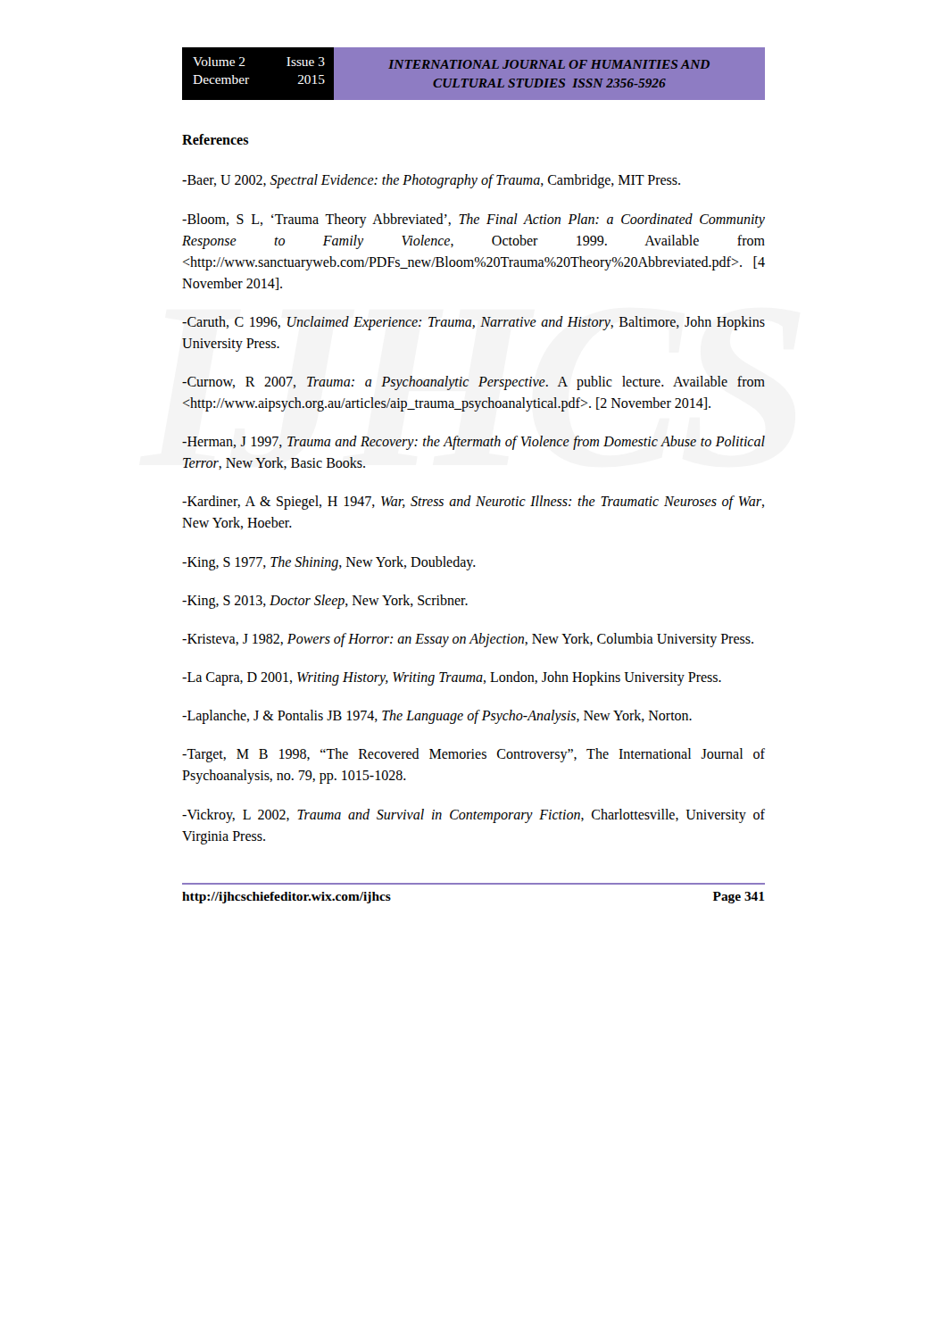Volume 2 Issue 3
December 2015
INTERNATIONAL JOURNAL OF HUMANITIES AND
CULTURAL STUDIES ISSN 2356-5926
IJHCS
References
-Baer, U 2002, Spectral Evidence: the Photography of Trauma, Cambridge, MIT Press.
-Bloom, S L, ‘Trauma Theory Abbreviated’, The Final Action Plan: a Coordinated Community Response to Family Violence, October 1999. Available from <http://www.sanctuaryweb.com/PDFs_new/Bloom%20Trauma%20Theory%20Abbreviated.pdf>. [4 November 2014].
-Caruth, C 1996, Unclaimed Experience: Trauma, Narrative and History, Baltimore, John Hopkins University Press.
-Curnow, R 2007, Trauma: a Psychoanalytic Perspective. A public lecture. Available from <http://www.aipsych.org.au/articles/aip_trauma_psychoanalytical.pdf>. [2 November 2014].
-Herman, J 1997, Trauma and Recovery: the Aftermath of Violence from Domestic Abuse to Political Terror, New York, Basic Books.
-Kardiner, A & Spiegel, H 1947, War, Stress and Neurotic Illness: the Traumatic Neuroses of War, New York, Hoeber.
-King, S 1977, The Shining, New York, Doubleday.
-King, S 2013, Doctor Sleep, New York, Scribner.
-Kristeva, J 1982, Powers of Horror: an Essay on Abjection, New York, Columbia University Press.
-La Capra, D 2001, Writing History, Writing Trauma, London, John Hopkins University Press.
-Laplanche, J & Pontalis JB 1974, The Language of Psycho-Analysis, New York, Norton.
-Target, M B 1998, “The Recovered Memories Controversy”, The International Journal of Psychoanalysis, no. 79, pp. 1015-1028.
-Vickroy, L 2002, Trauma and Survival in Contemporary Fiction, Charlottesville, University of Virginia Press.
http://ijhcschiefeditor.wix.com/ijhcs Page 341